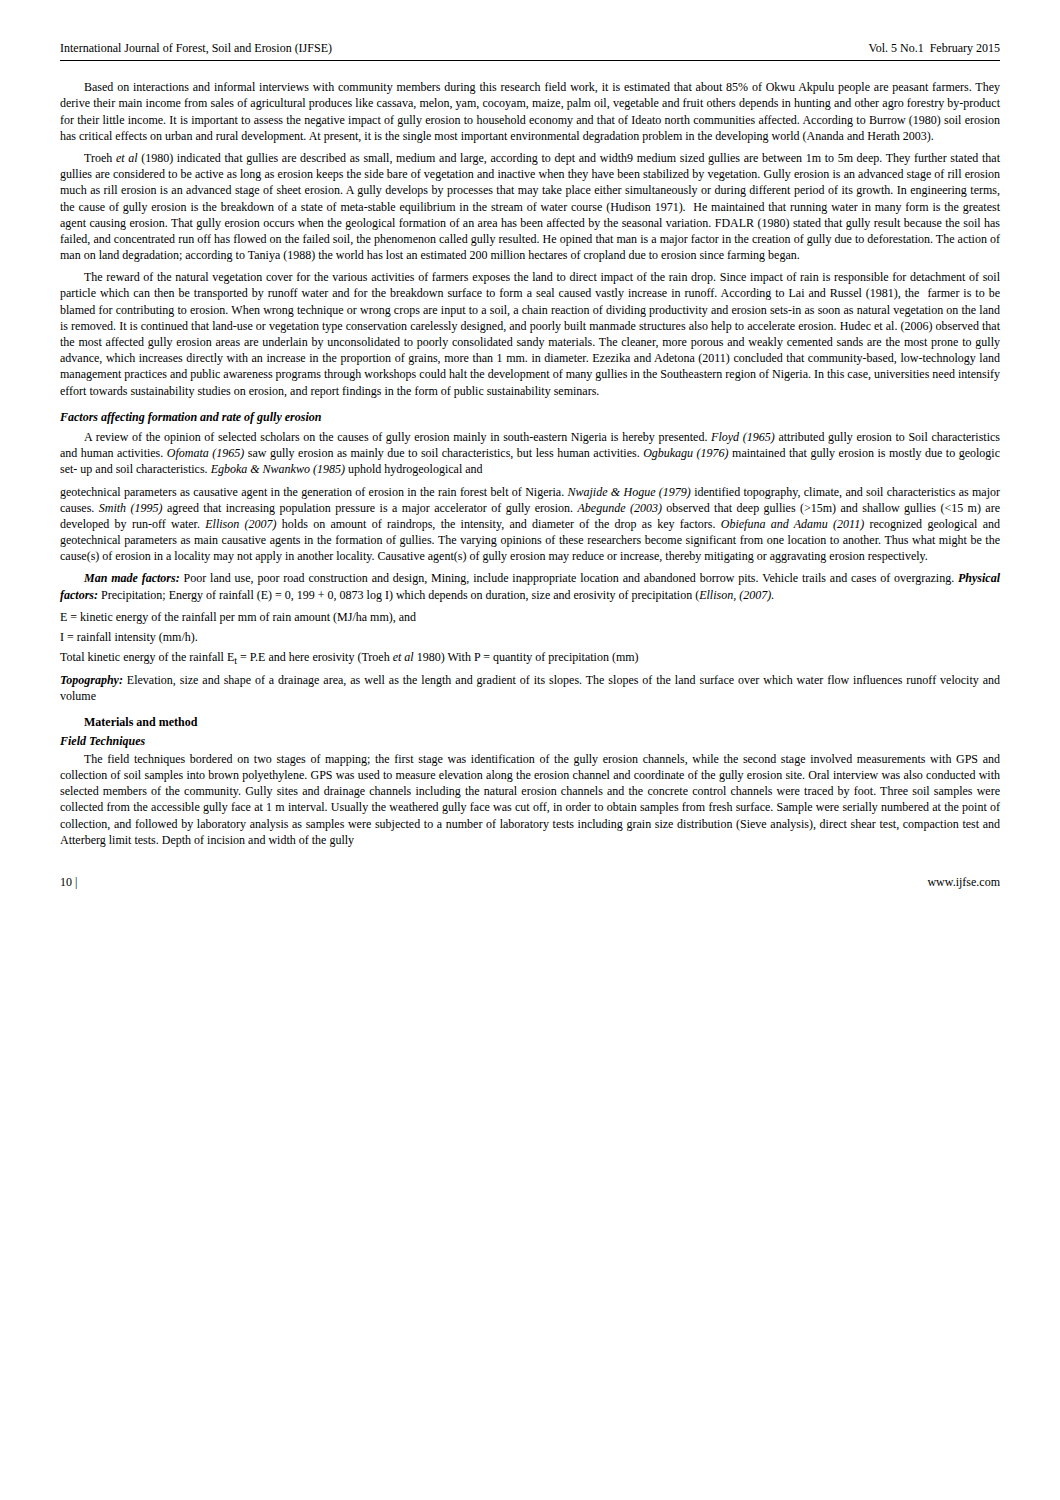International Journal of Forest, Soil and Erosion (IJFSE) Vol. 5 No.1 February 2015
Based on interactions and informal interviews with community members during this research field work, it is estimated that about 85% of Okwu Akpulu people are peasant farmers. They derive their main income from sales of agricultural produces like cassava, melon, yam, cocoyam, maize, palm oil, vegetable and fruit others depends in hunting and other agro forestry by-product for their little income. It is important to assess the negative impact of gully erosion to household economy and that of Ideato north communities affected. According to Burrow (1980) soil erosion has critical effects on urban and rural development. At present, it is the single most important environmental degradation problem in the developing world (Ananda and Herath 2003).
Troeh et al (1980) indicated that gullies are described as small, medium and large, according to dept and width9 medium sized gullies are between 1m to 5m deep. They further stated that gullies are considered to be active as long as erosion keeps the side bare of vegetation and inactive when they have been stabilized by vegetation. Gully erosion is an advanced stage of rill erosion much as rill erosion is an advanced stage of sheet erosion. A gully develops by processes that may take place either simultaneously or during different period of its growth. In engineering terms, the cause of gully erosion is the breakdown of a state of meta-stable equilibrium in the stream of water course (Hudison 1971). He maintained that running water in many form is the greatest agent causing erosion. That gully erosion occurs when the geological formation of an area has been affected by the seasonal variation. FDALR (1980) stated that gully result because the soil has failed, and concentrated run off has flowed on the failed soil, the phenomenon called gully resulted. He opined that man is a major factor in the creation of gully due to deforestation. The action of man on land degradation; according to Taniya (1988) the world has lost an estimated 200 million hectares of cropland due to erosion since farming began.
The reward of the natural vegetation cover for the various activities of farmers exposes the land to direct impact of the rain drop. Since impact of rain is responsible for detachment of soil particle which can then be transported by runoff water and for the breakdown surface to form a seal caused vastly increase in runoff. According to Lai and Russel (1981), the farmer is to be blamed for contributing to erosion. When wrong technique or wrong crops are input to a soil, a chain reaction of dividing productivity and erosion sets-in as soon as natural vegetation on the land is removed. It is continued that land-use or vegetation type conservation carelessly designed, and poorly built manmade structures also help to accelerate erosion. Hudec et al. (2006) observed that the most affected gully erosion areas are underlain by unconsolidated to poorly consolidated sandy materials. The cleaner, more porous and weakly cemented sands are the most prone to gully advance, which increases directly with an increase in the proportion of grains, more than 1 mm. in diameter. Ezezika and Adetona (2011) concluded that community-based, low-technology land management practices and public awareness programs through workshops could halt the development of many gullies in the Southeastern region of Nigeria. In this case, universities need intensify effort towards sustainability studies on erosion, and report findings in the form of public sustainability seminars.
Factors affecting formation and rate of gully erosion
A review of the opinion of selected scholars on the causes of gully erosion mainly in south-eastern Nigeria is hereby presented. Floyd (1965) attributed gully erosion to Soil characteristics and human activities. Ofomata (1965) saw gully erosion as mainly due to soil characteristics, but less human activities. Ogbukagu (1976) maintained that gully erosion is mostly due to geologic set- up and soil characteristics. Egboka & Nwankwo (1985) uphold hydrogeological and
geotechnical parameters as causative agent in the generation of erosion in the rain forest belt of Nigeria. Nwajide & Hogue (1979) identified topography, climate, and soil characteristics as major causes. Smith (1995) agreed that increasing population pressure is a major accelerator of gully erosion. Abegunde (2003) observed that deep gullies (>15m) and shallow gullies (<15 m) are developed by run-off water. Ellison (2007) holds on amount of raindrops, the intensity, and diameter of the drop as key factors. Obiefuna and Adamu (2011) recognized geological and geotechnical parameters as main causative agents in the formation of gullies. The varying opinions of these researchers become significant from one location to another. Thus what might be the cause(s) of erosion in a locality may not apply in another locality. Causative agent(s) of gully erosion may reduce or increase, thereby mitigating or aggravating erosion respectively.
Man made factors: Poor land use, poor road construction and design, Mining, include inappropriate location and abandoned borrow pits. Vehicle trails and cases of overgrazing. Physical factors: Precipitation; Energy of rainfall (E) = 0, 199 + 0, 0873 log I) which depends on duration, size and erosivity of precipitation (Ellison, (2007).
E = kinetic energy of the rainfall per mm of rain amount (MJ/ha mm), and
I = rainfall intensity (mm/h).
Total kinetic energy of the rainfall Et = P.E and here erosivity (Troeh et al 1980) With P = quantity of precipitation (mm)
Topography: Elevation, size and shape of a drainage area, as well as the length and gradient of its slopes. The slopes of the land surface over which water flow influences runoff velocity and volume
Materials and method
Field Techniques
The field techniques bordered on two stages of mapping; the first stage was identification of the gully erosion channels, while the second stage involved measurements with GPS and collection of soil samples into brown polyethylene. GPS was used to measure elevation along the erosion channel and coordinate of the gully erosion site. Oral interview was also conducted with selected members of the community. Gully sites and drainage channels including the natural erosion channels and the concrete control channels were traced by foot. Three soil samples were collected from the accessible gully face at 1 m interval. Usually the weathered gully face was cut off, in order to obtain samples from fresh surface. Sample were serially numbered at the point of collection, and followed by laboratory analysis as samples were subjected to a number of laboratory tests including grain size distribution (Sieve analysis), direct shear test, compaction test and Atterberg limit tests. Depth of incision and width of the gully
10 | www.ijfse.com